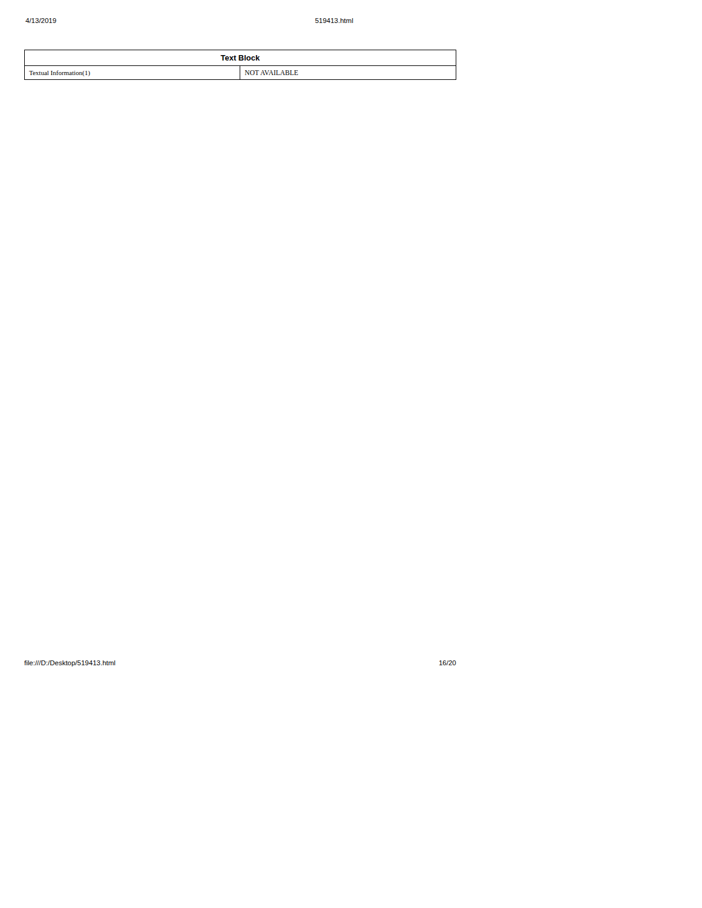4/13/2019
519413.html
| Text Block |
| Textual Information(1) | NOT AVAILABLE |
file:///D:/Desktop/519413.html
16/20